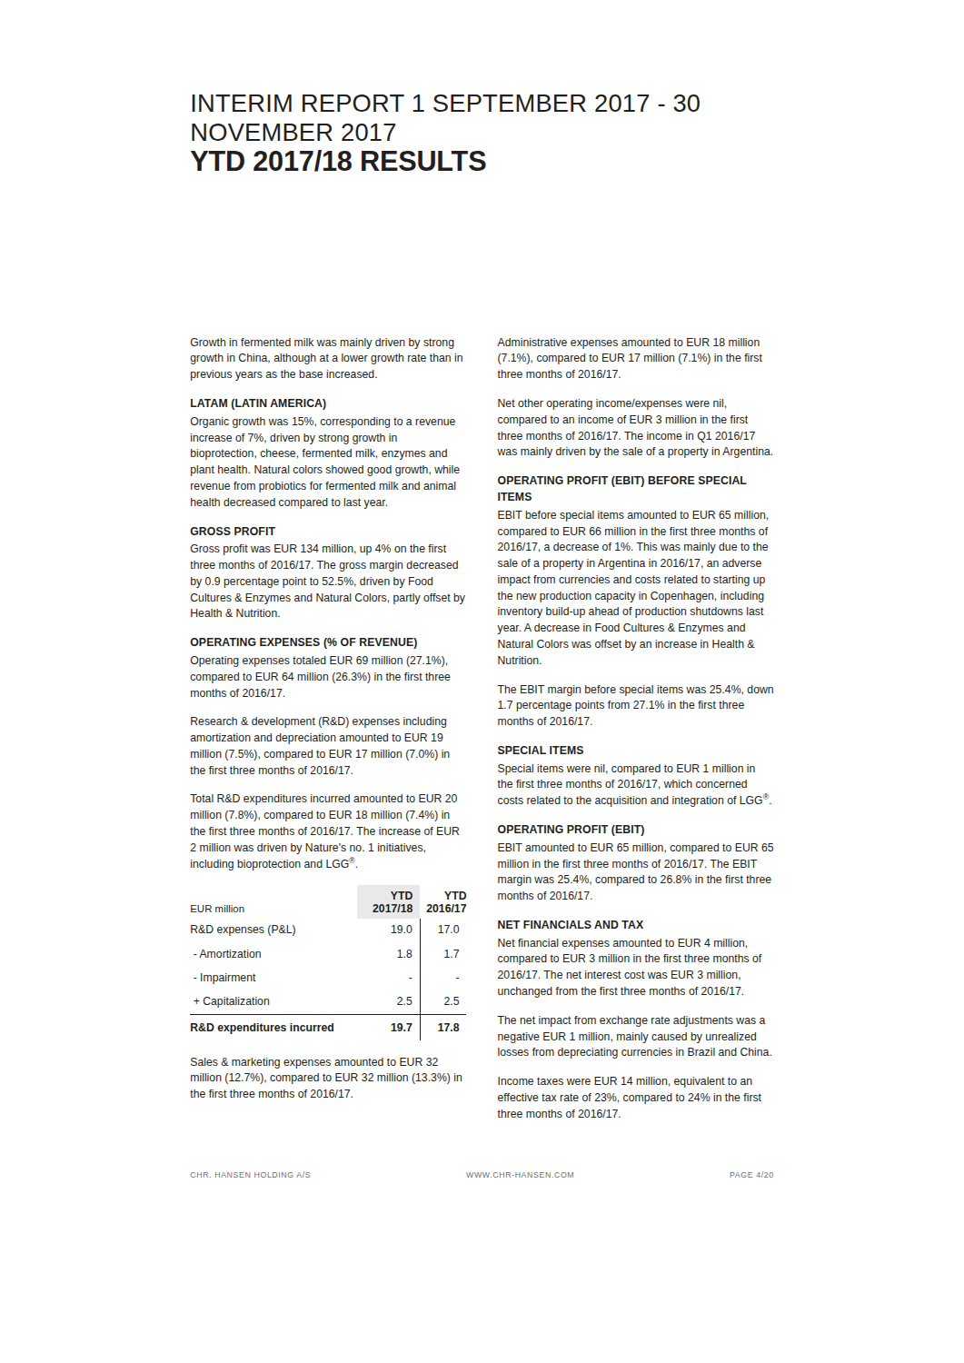INTERIM REPORT 1 SEPTEMBER 2017 - 30 NOVEMBER 2017
YTD 2017/18 RESULTS
Growth in fermented milk was mainly driven by strong growth in China, although at a lower growth rate than in previous years as the base increased.
LATAM (Latin America)
Organic growth was 15%, corresponding to a revenue increase of 7%, driven by strong growth in bioprotection, cheese, fermented milk, enzymes and plant health. Natural colors showed good growth, while revenue from probiotics for fermented milk and animal health decreased compared to last year.
Gross profit
Gross profit was EUR 134 million, up 4% on the first three months of 2016/17. The gross margin decreased by 0.9 percentage point to 52.5%, driven by Food Cultures & Enzymes and Natural Colors, partly offset by Health & Nutrition.
Operating expenses (% of revenue)
Operating expenses totaled EUR 69 million (27.1%), compared to EUR 64 million (26.3%) in the first three months of 2016/17.
Research & development (R&D) expenses including amortization and depreciation amounted to EUR 19 million (7.5%), compared to EUR 17 million (7.0%) in the first three months of 2016/17.
Total R&D expenditures incurred amounted to EUR 20 million (7.8%), compared to EUR 18 million (7.4%) in the first three months of 2016/17. The increase of EUR 2 million was driven by Nature's no. 1 initiatives, including bioprotection and LGG®.
| EUR million | YTD 2017/18 | YTD 2016/17 |
| --- | --- | --- |
| R&D expenses (P&L) | 19.0 | 17.0 |
| - Amortization | 1.8 | 1.7 |
| - Impairment | - | - |
| + Capitalization | 2.5 | 2.5 |
| R&D expenditures incurred | 19.7 | 17.8 |
Sales & marketing expenses amounted to EUR 32 million (12.7%), compared to EUR 32 million (13.3%) in the first three months of 2016/17.
Administrative expenses amounted to EUR 18 million (7.1%), compared to EUR 17 million (7.1%) in the first three months of 2016/17.
Net other operating income/expenses were nil, compared to an income of EUR 3 million in the first three months of 2016/17. The income in Q1 2016/17 was mainly driven by the sale of a property in Argentina.
Operating profit (EBIT) before special items
EBIT before special items amounted to EUR 65 million, compared to EUR 66 million in the first three months of 2016/17, a decrease of 1%. This was mainly due to the sale of a property in Argentina in 2016/17, an adverse impact from currencies and costs related to starting up the new production capacity in Copenhagen, including inventory build-up ahead of production shutdowns last year. A decrease in Food Cultures & Enzymes and Natural Colors was offset by an increase in Health & Nutrition.
The EBIT margin before special items was 25.4%, down 1.7 percentage points from 27.1% in the first three months of 2016/17.
Special items
Special items were nil, compared to EUR 1 million in the first three months of 2016/17, which concerned costs related to the acquisition and integration of LGG®.
Operating profit (EBIT)
EBIT amounted to EUR 65 million, compared to EUR 65 million in the first three months of 2016/17. The EBIT margin was 25.4%, compared to 26.8% in the first three months of 2016/17.
Net financials and tax
Net financial expenses amounted to EUR 4 million, compared to EUR 3 million in the first three months of 2016/17. The net interest cost was EUR 3 million, unchanged from the first three months of 2016/17.
The net impact from exchange rate adjustments was a negative EUR 1 million, mainly caused by unrealized losses from depreciating currencies in Brazil and China.
Income taxes were EUR 14 million, equivalent to an effective tax rate of 23%, compared to 24% in the first three months of 2016/17.
CHR. HANSEN HOLDING A/S
WWW.CHR-HANSEN.COM
PAGE 4/20